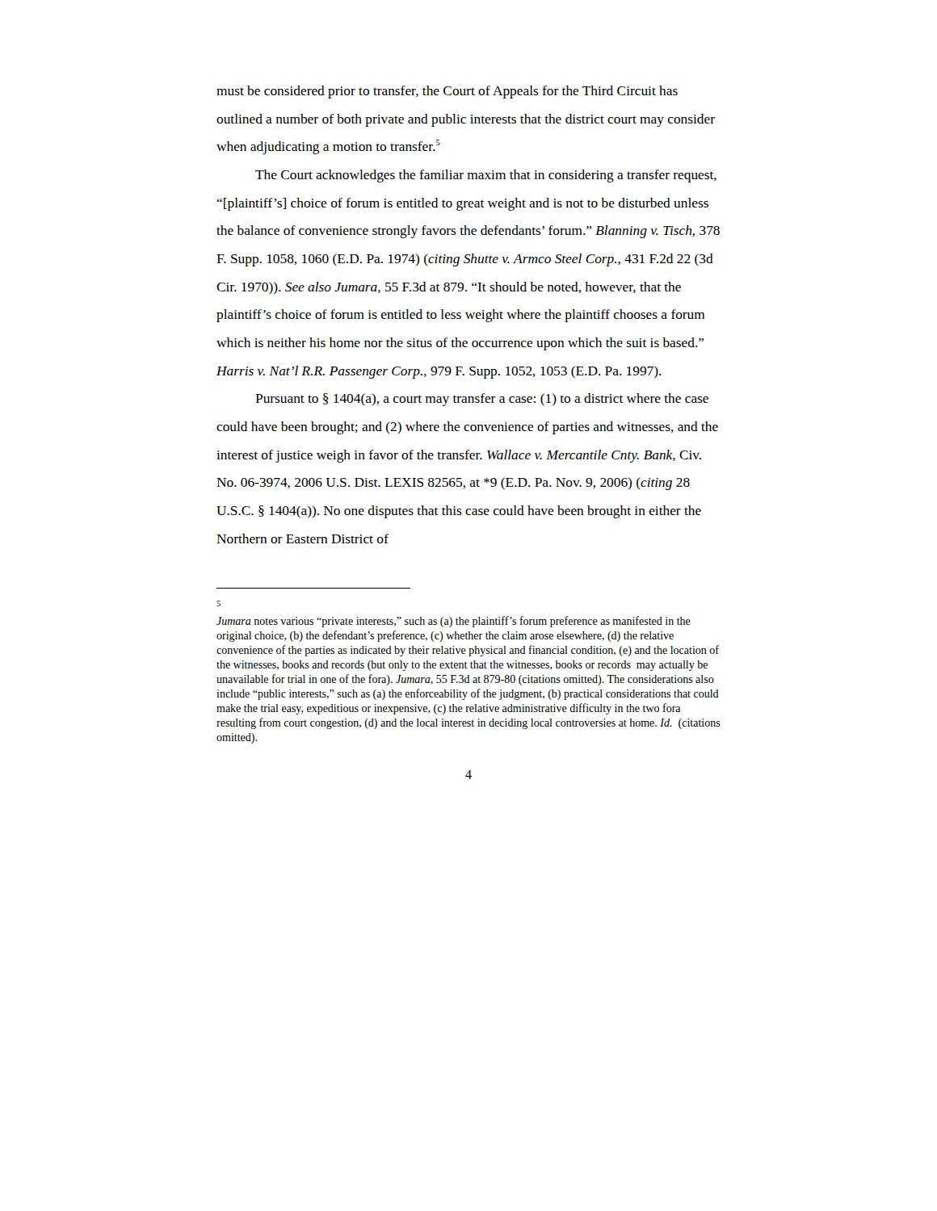must be considered prior to transfer, the Court of Appeals for the Third Circuit has outlined a number of both private and public interests that the district court may consider when adjudicating a motion to transfer.5
The Court acknowledges the familiar maxim that in considering a transfer request, “[plaintiff’s] choice of forum is entitled to great weight and is not to be disturbed unless the balance of convenience strongly favors the defendants’ forum.” Blanning v. Tisch, 378 F. Supp. 1058, 1060 (E.D. Pa. 1974) (citing Shutte v. Armco Steel Corp., 431 F.2d 22 (3d Cir. 1970)). See also Jumara, 55 F.3d at 879. “It should be noted, however, that the plaintiff’s choice of forum is entitled to less weight where the plaintiff chooses a forum which is neither his home nor the situs of the occurrence upon which the suit is based.” Harris v. Nat’l R.R. Passenger Corp., 979 F. Supp. 1052, 1053 (E.D. Pa. 1997).
Pursuant to § 1404(a), a court may transfer a case: (1) to a district where the case could have been brought; and (2) where the convenience of parties and witnesses, and the interest of justice weigh in favor of the transfer. Wallace v. Mercantile Cnty. Bank, Civ. No. 06-3974, 2006 U.S. Dist. LEXIS 82565, at *9 (E.D. Pa. Nov. 9, 2006) (citing 28 U.S.C. § 1404(a)). No one disputes that this case could have been brought in either the Northern or Eastern District of
5 Jumara notes various “private interests,” such as (a) the plaintiff’s forum preference as manifested in the original choice, (b) the defendant’s preference, (c) whether the claim arose elsewhere, (d) the relative convenience of the parties as indicated by their relative physical and financial condition, (e) and the location of the witnesses, books and records (but only to the extent that the witnesses, books or records may actually be unavailable for trial in one of the fora). Jumara, 55 F.3d at 879-80 (citations omitted). The considerations also include “public interests,” such as (a) the enforceability of the judgment, (b) practical considerations that could make the trial easy, expeditious or inexpensive, (c) the relative administrative difficulty in the two fora resulting from court congestion, (d) and the local interest in deciding local controversies at home. Id. (citations omitted).
4